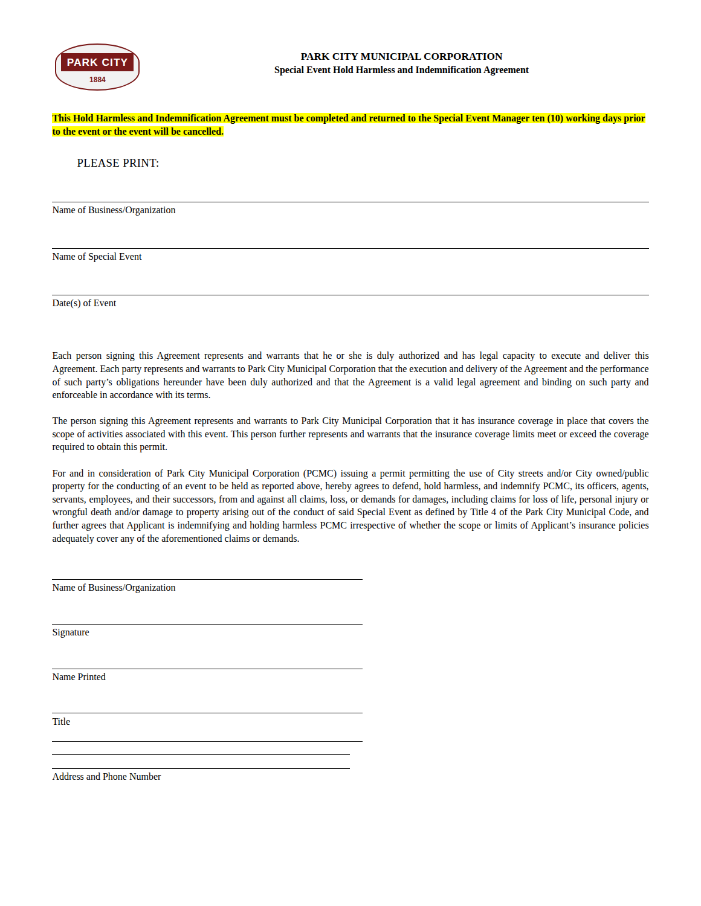PARK CITY
1884
PARK CITY MUNICIPAL CORPORATION
Special Event Hold Harmless and Indemnification Agreement
This Hold Harmless and Indemnification Agreement must be completed and returned to the Special Event Manager ten (10) working days prior to the event or the event will be cancelled.
PLEASE PRINT:
Name of Business/Organization
Name of Special Event
Date(s) of Event
Each person signing this Agreement represents and warrants that he or she is duly authorized and has legal capacity to execute and deliver this Agreement. Each party represents and warrants to Park City Municipal Corporation that the execution and delivery of the Agreement and the performance of such party’s obligations hereunder have been duly authorized and that the Agreement is a valid legal agreement and binding on such party and enforceable in accordance with its terms.
The person signing this Agreement represents and warrants to Park City Municipal Corporation that it has insurance coverage in place that covers the scope of activities associated with this event. This person further represents and warrants that the insurance coverage limits meet or exceed the coverage required to obtain this permit.
For and in consideration of Park City Municipal Corporation (PCMC) issuing a permit permitting the use of City streets and/or City owned/public property for the conducting of an event to be held as reported above, hereby agrees to defend, hold harmless, and indemnify PCMC, its officers, agents, servants, employees, and their successors, from and against all claims, loss, or demands for damages, including claims for loss of life, personal injury or wrongful death and/or damage to property arising out of the conduct of said Special Event as defined by Title 4 of the Park City Municipal Code, and further agrees that Applicant is indemnifying and holding harmless PCMC irrespective of whether the scope or limits of Applicant’s insurance policies adequately cover any of the aforementioned claims or demands.
Name of Business/Organization
Signature
Name Printed
Title
Address and Phone Number